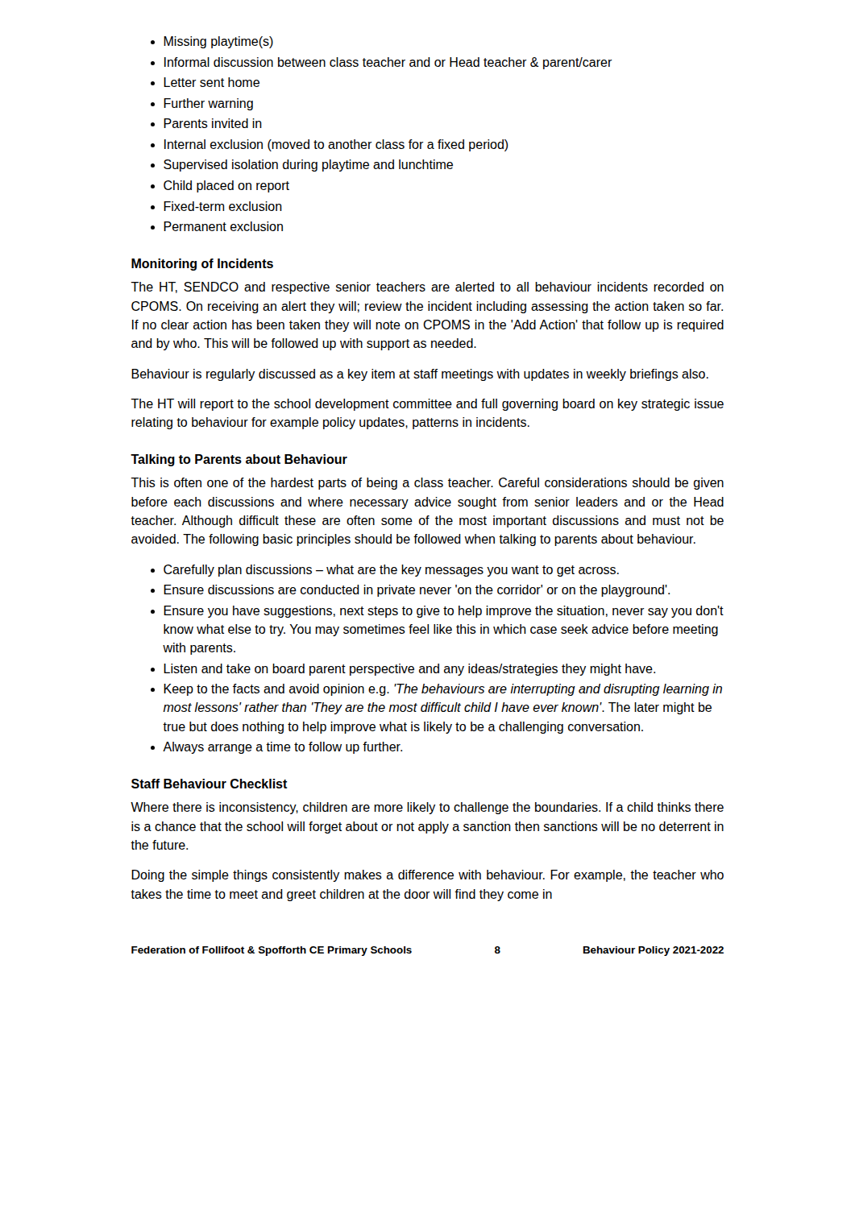Missing playtime(s)
Informal discussion between class teacher and or Head teacher & parent/carer
Letter sent home
Further warning
Parents invited in
Internal exclusion (moved to another class for a fixed period)
Supervised isolation during playtime and lunchtime
Child placed on report
Fixed-term exclusion
Permanent exclusion
Monitoring of Incidents
The HT, SENDCO and respective senior teachers are alerted to all behaviour incidents recorded on CPOMS. On receiving an alert they will; review the incident including assessing the action taken so far. If no clear action has been taken they will note on CPOMS in the 'Add Action' that follow up is required and by who. This will be followed up with support as needed.
Behaviour is regularly discussed as a key item at staff meetings with updates in weekly briefings also.
The HT will report to the school development committee and full governing board on key strategic issue relating to behaviour for example policy updates, patterns in incidents.
Talking to Parents about Behaviour
This is often one of the hardest parts of being a class teacher. Careful considerations should be given before each discussions and where necessary advice sought from senior leaders and or the Head teacher. Although difficult these are often some of the most important discussions and must not be avoided. The following basic principles should be followed when talking to parents about behaviour.
Carefully plan discussions – what are the key messages you want to get across.
Ensure discussions are conducted in private never 'on the corridor' or on the playground'.
Ensure you have suggestions, next steps to give to help improve the situation, never say you don't know what else to try. You may sometimes feel like this in which case seek advice before meeting with parents.
Listen and take on board parent perspective and any ideas/strategies they might have.
Keep to the facts and avoid opinion e.g. 'The behaviours are interrupting and disrupting learning in most lessons' rather than 'They are the most difficult child I have ever known'. The later might be true but does nothing to help improve what is likely to be a challenging conversation.
Always arrange a time to follow up further.
Staff Behaviour Checklist
Where there is inconsistency, children are more likely to challenge the boundaries. If a child thinks there is a chance that the school will forget about or not apply a sanction then sanctions will be no deterrent in the future.
Doing the simple things consistently makes a difference with behaviour. For example, the teacher who takes the time to meet and greet children at the door will find they come in
Federation of Follifoot & Spofforth CE Primary Schools 8 Behaviour Policy 2021-2022